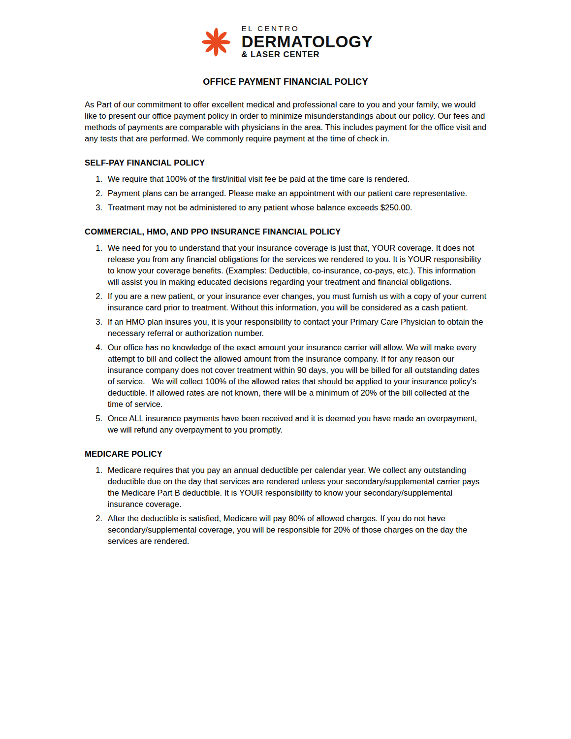EL CENTRO DERMATOLOGY & LASER CENTER
OFFICE PAYMENT FINANCIAL POLICY
As Part of our commitment to offer excellent medical and professional care to you and your family, we would like to present our office payment policy in order to minimize misunderstandings about our policy. Our fees and methods of payments are comparable with physicians in the area. This includes payment for the office visit and any tests that are performed. We commonly require payment at the time of check in.
SELF-PAY FINANCIAL POLICY
We require that 100% of the first/initial visit fee be paid at the time care is rendered.
Payment plans can be arranged. Please make an appointment with our patient care representative.
Treatment may not be administered to any patient whose balance exceeds $250.00.
COMMERCIAL, HMO, AND PPO INSURANCE FINANCIAL POLICY
We need for you to understand that your insurance coverage is just that, YOUR coverage. It does not release you from any financial obligations for the services we rendered to you. It is YOUR responsibility to know your coverage benefits. (Examples: Deductible, co-insurance, co-pays, etc.). This information will assist you in making educated decisions regarding your treatment and financial obligations.
If you are a new patient, or your insurance ever changes, you must furnish us with a copy of your current insurance card prior to treatment. Without this information, you will be considered as a cash patient.
If an HMO plan insures you, it is your responsibility to contact your Primary Care Physician to obtain the necessary referral or authorization number.
Our office has no knowledge of the exact amount your insurance carrier will allow. We will make every attempt to bill and collect the allowed amount from the insurance company. If for any reason our insurance company does not cover treatment within 90 days, you will be billed for all outstanding dates of service. We will collect 100% of the allowed rates that should be applied to your insurance policy's deductible. If allowed rates are not known, there will be a minimum of 20% of the bill collected at the time of service.
Once ALL insurance payments have been received and it is deemed you have made an overpayment, we will refund any overpayment to you promptly.
MEDICARE POLICY
Medicare requires that you pay an annual deductible per calendar year. We collect any outstanding deductible due on the day that services are rendered unless your secondary/supplemental carrier pays the Medicare Part B deductible. It is YOUR responsibility to know your secondary/supplemental insurance coverage.
After the deductible is satisfied, Medicare will pay 80% of allowed charges. If you do not have secondary/supplemental coverage, you will be responsible for 20% of those charges on the day the services are rendered.